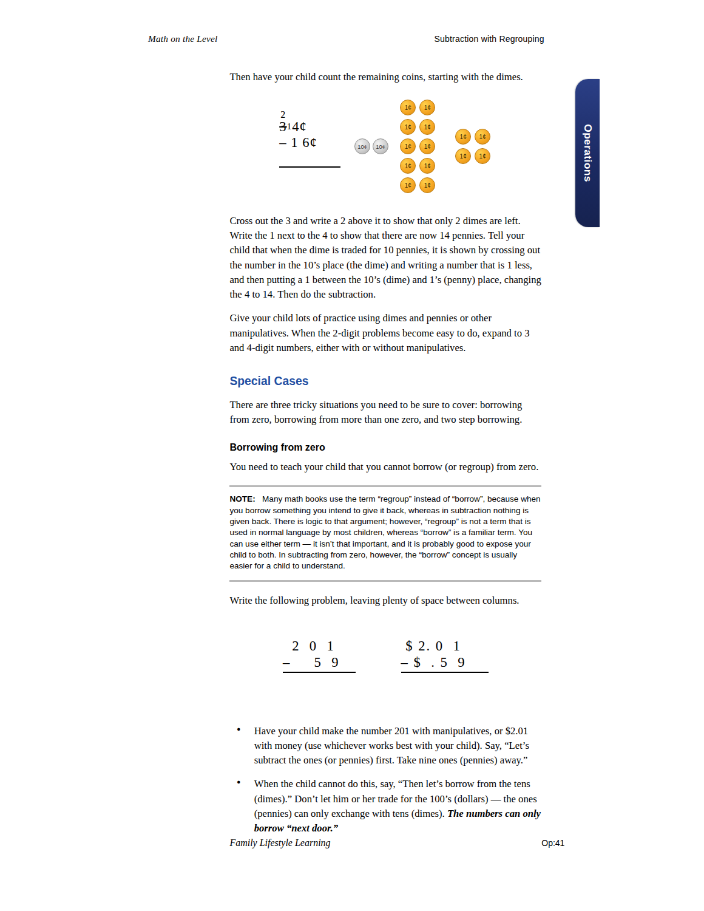Math on the Level
Subtraction with Regrouping
Operations
Then have your child count the remaining coins, starting with the dimes.
2314¢
– 1 6¢
10¢ 10¢
1¢1¢ 1¢1¢ 1¢1¢ 1¢1¢ 1¢1¢
1¢1¢ 1¢1¢
Cross out the 3 and write a 2 above it to show that only 2 dimes are left. Write the 1 next to the 4 to show that there are now 14 pennies. Tell your child that when the dime is traded for 10 pennies, it is shown by crossing out the number in the 10’s place (the dime) and writing a number that is 1 less, and then putting a 1 between the 10’s (dime) and 1’s (penny) place, changing the 4 to 14. Then do the subtraction.
Give your child lots of practice using dimes and pennies or other manipulatives. When the 2-digit problems become easy to do, expand to 3 and 4-digit numbers, either with or without manipulatives.
Special Cases
There are three tricky situations you need to be sure to cover: borrowing from zero, borrowing from more than one zero, and two step borrowing.
Borrowing from zero
You need to teach your child that you cannot borrow (or regroup) from zero.
NOTE: Many math books use the term “regroup” instead of “borrow”, because when you borrow something you intend to give it back, whereas in subtraction nothing is given back. There is logic to that argument; however, “regroup” is not a term that is used in normal language by most children, whereas “borrow” is a familiar term. You can use either term — it isn’t that important, and it is probably good to expose your child to both. In subtracting from zero, however, the “borrow” concept is usually easier for a child to understand.
Write the following problem, leaving plenty of space between columns.
2 0 1 – 5 9
$ 2. 0 1 – $ . 5 9
Have your child make the number 201 with manipulatives, or $2.01 with money (use whichever works best with your child). Say, “Let’s subtract the ones (or pennies) first. Take nine ones (pennies) away.”
When the child cannot do this, say, “Then let’s borrow from the tens (dimes).” Don’t let him or her trade for the 100’s (dollars) — the ones (pennies) can only exchange with tens (dimes). The numbers can only borrow “next door.”
Family Lifestyle Learning
Op:41